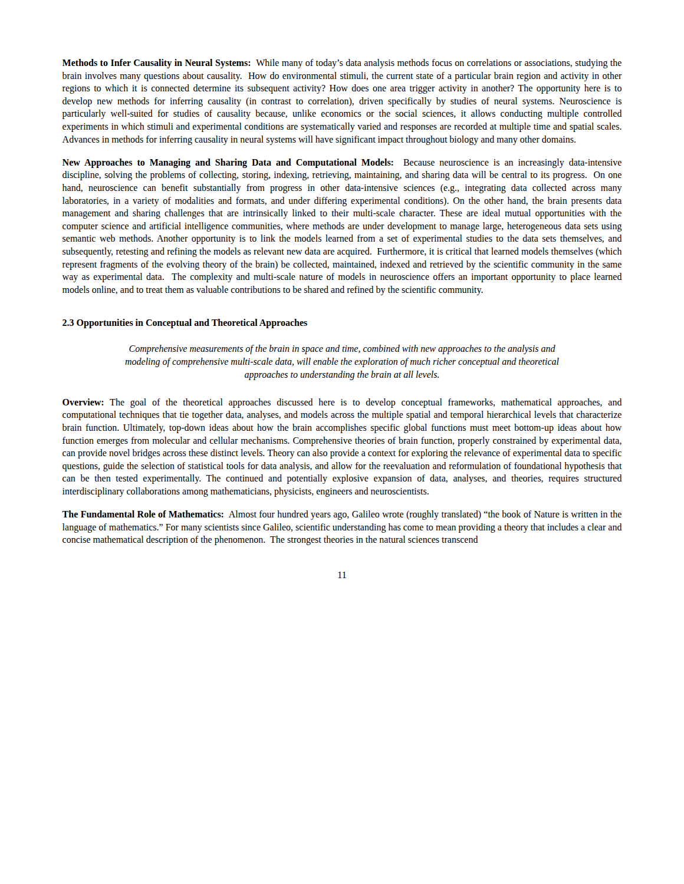Methods to Infer Causality in Neural Systems: While many of today’s data analysis methods focus on correlations or associations, studying the brain involves many questions about causality. How do environmental stimuli, the current state of a particular brain region and activity in other regions to which it is connected determine its subsequent activity? How does one area trigger activity in another? The opportunity here is to develop new methods for inferring causality (in contrast to correlation), driven specifically by studies of neural systems. Neuroscience is particularly well-suited for studies of causality because, unlike economics or the social sciences, it allows conducting multiple controlled experiments in which stimuli and experimental conditions are systematically varied and responses are recorded at multiple time and spatial scales. Advances in methods for inferring causality in neural systems will have significant impact throughout biology and many other domains.
New Approaches to Managing and Sharing Data and Computational Models: Because neuroscience is an increasingly data-intensive discipline, solving the problems of collecting, storing, indexing, retrieving, maintaining, and sharing data will be central to its progress. On one hand, neuroscience can benefit substantially from progress in other data-intensive sciences (e.g., integrating data collected across many laboratories, in a variety of modalities and formats, and under differing experimental conditions). On the other hand, the brain presents data management and sharing challenges that are intrinsically linked to their multi-scale character. These are ideal mutual opportunities with the computer science and artificial intelligence communities, where methods are under development to manage large, heterogeneous data sets using semantic web methods. Another opportunity is to link the models learned from a set of experimental studies to the data sets themselves, and subsequently, retesting and refining the models as relevant new data are acquired. Furthermore, it is critical that learned models themselves (which represent fragments of the evolving theory of the brain) be collected, maintained, indexed and retrieved by the scientific community in the same way as experimental data. The complexity and multi-scale nature of models in neuroscience offers an important opportunity to place learned models online, and to treat them as valuable contributions to be shared and refined by the scientific community.
2.3 Opportunities in Conceptual and Theoretical Approaches
Comprehensive measurements of the brain in space and time, combined with new approaches to the analysis and modeling of comprehensive multi-scale data, will enable the exploration of much richer conceptual and theoretical approaches to understanding the brain at all levels.
Overview: The goal of the theoretical approaches discussed here is to develop conceptual frameworks, mathematical approaches, and computational techniques that tie together data, analyses, and models across the multiple spatial and temporal hierarchical levels that characterize brain function. Ultimately, top-down ideas about how the brain accomplishes specific global functions must meet bottom-up ideas about how function emerges from molecular and cellular mechanisms. Comprehensive theories of brain function, properly constrained by experimental data, can provide novel bridges across these distinct levels. Theory can also provide a context for exploring the relevance of experimental data to specific questions, guide the selection of statistical tools for data analysis, and allow for the reevaluation and reformulation of foundational hypothesis that can be then tested experimentally. The continued and potentially explosive expansion of data, analyses, and theories, requires structured interdisciplinary collaborations among mathematicians, physicists, engineers and neuroscientists.
The Fundamental Role of Mathematics: Almost four hundred years ago, Galileo wrote (roughly translated) “the book of Nature is written in the language of mathematics.” For many scientists since Galileo, scientific understanding has come to mean providing a theory that includes a clear and concise mathematical description of the phenomenon. The strongest theories in the natural sciences transcend
11